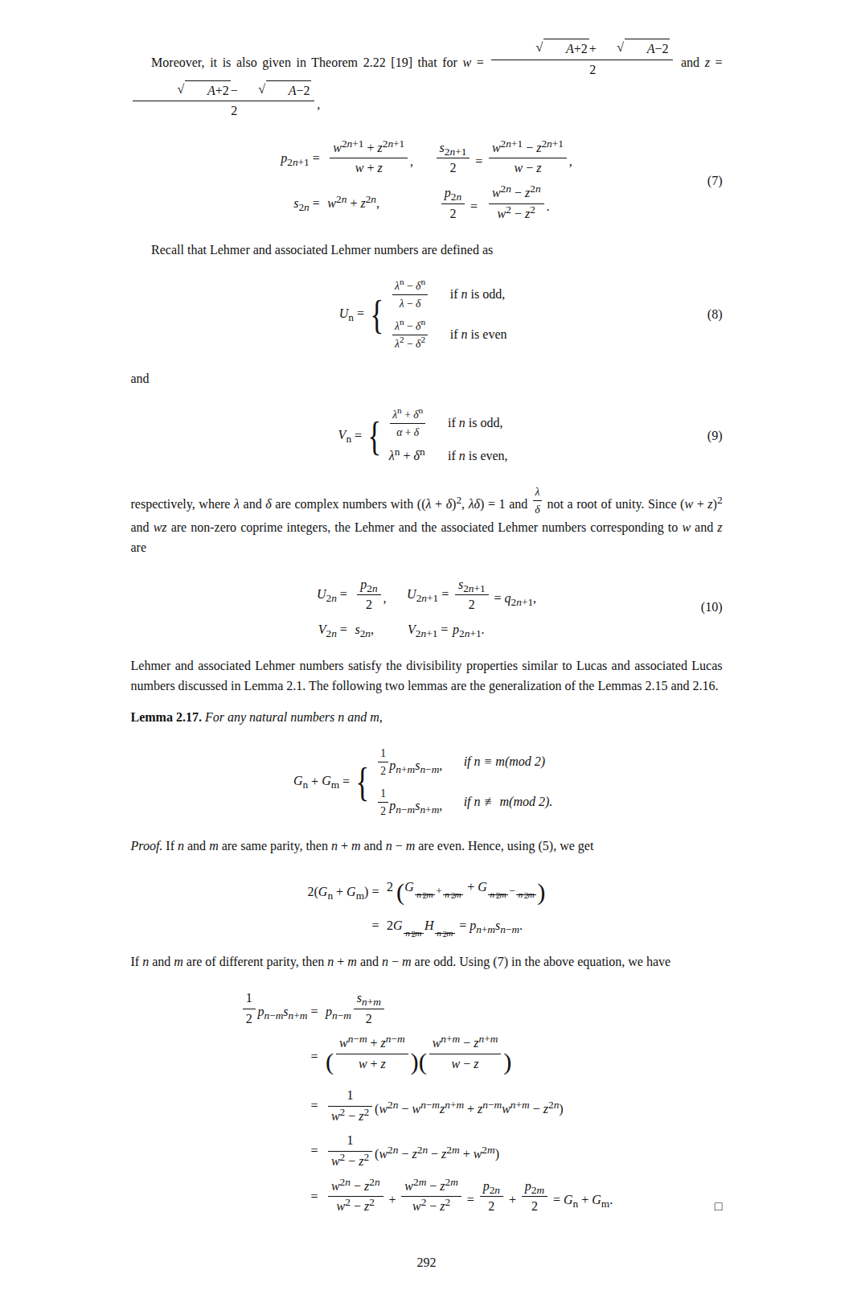Moreover, it is also given in Theorem 2.22 [19] that for w = A+2+A−22 and z = A+2−A−22,
| p 2 n +1 = | w 2 n +1 + z 2 n +1 w + z , | s 2 n +1 2 = | w 2 n +1 − z 2 n +1 w − z , |
| s 2 n = | w 2 n + z 2 n , | p 2 n 2 = | w 2 n − z 2 n w 2 − z 2 . |
(7)
Recall that Lehmer and associated Lehmer numbers are defined as
Un = {
| λ n − δ n λ − δ | if n is odd, |
| λ n − δ n λ 2 − δ 2 | if n is even |
(8)
and
Vn = {
| λ n + δ n α + δ | if n is odd, |
| λ n + δ n | if n is even, |
(9)
respectively, where λ and δ are complex numbers with ((λ + δ)2, λδ) = 1 and λδ not a root of unity. Since (w + z)2 and wz are non-zero coprime integers, the Lehmer and the associated Lehmer numbers corresponding to w and z are
| U 2 n = | p 2 n 2 , | U 2 n +1 = | s 2 n +1 2 = q 2 n +1 , |
| V 2 n = | s 2 n , | V 2 n +1 = | p 2 n +1 . |
(10)
Lehmer and associated Lehmer numbers satisfy the divisibility properties similar to Lucas and associated Lucas numbers discussed in Lemma 2.1. The following two lemmas are the generalization of the Lemmas 2.15 and 2.16.
Lemma 2.17. For any natural numbers n and m,
Gn + Gm = {
| 1 2 p n + m s n − m , | if n ≡ m (mod 2) |
| 1 2 p n − m s n + m , | if n ≢ m (mod 2). |
Proof. If n and m are same parity, then n + m and n − m are even. Hence, using (5), we get
| 2( G n + G m ) = | 2 ( G n + m 2 + n − m 2 + G n + m 2 − n − m 2 ) |
| = | 2 G n + m 2 H n − m 2 = p n + m s n − m . |
If n and m are of different parity, then n + m and n − m are odd. Using (7) in the above equation, we have
| 1 2 p n − m s n + m = | p n − m s n + m 2 |
| = | ( w n − m + z n − m w + z ) ( w n + m − z n + m w − z ) |
| = | 1 w 2 − z 2 ( w 2 n − w n − m z n + m + z n − m w n + m − z 2 n ) |
| = | 1 w 2 − z 2 ( w 2 n − z 2 n − z 2 m + w 2 m ) |
| = | w 2 n − z 2 n w 2 − z 2 + w 2 m − z 2 m w 2 − z 2 = p 2 n 2 + p 2 m 2 = G n + G m . |
□
292